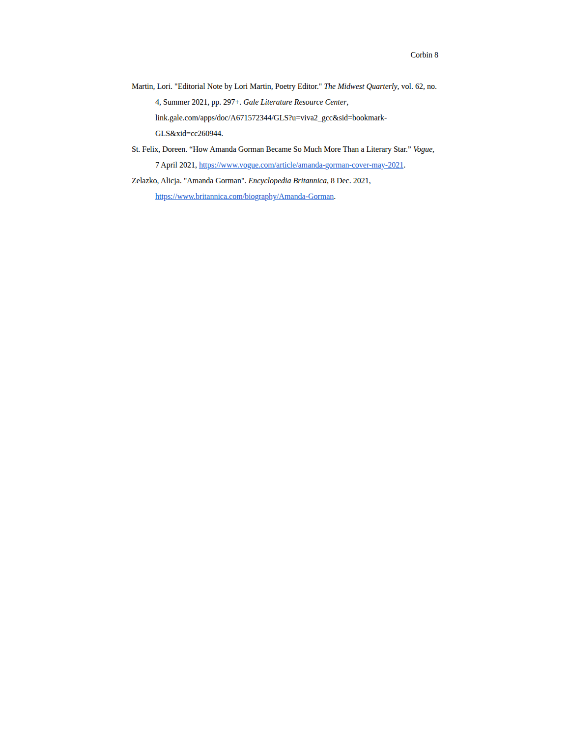Corbin 8
Martin, Lori. "Editorial Note by Lori Martin, Poetry Editor." The Midwest Quarterly, vol. 62, no. 4, Summer 2021, pp. 297+. Gale Literature Resource Center, link.gale.com/apps/doc/A671572344/GLS?u=viva2_gcc&sid=bookmark-GLS&xid=cc260944.
St. Felix, Doreen. “How Amanda Gorman Became So Much More Than a Literary Star.” Vogue, 7 April 2021, https://www.vogue.com/article/amanda-gorman-cover-may-2021.
Zelazko, Alicja. "Amanda Gorman". Encyclopedia Britannica, 8 Dec. 2021, https://www.britannica.com/biography/Amanda-Gorman.